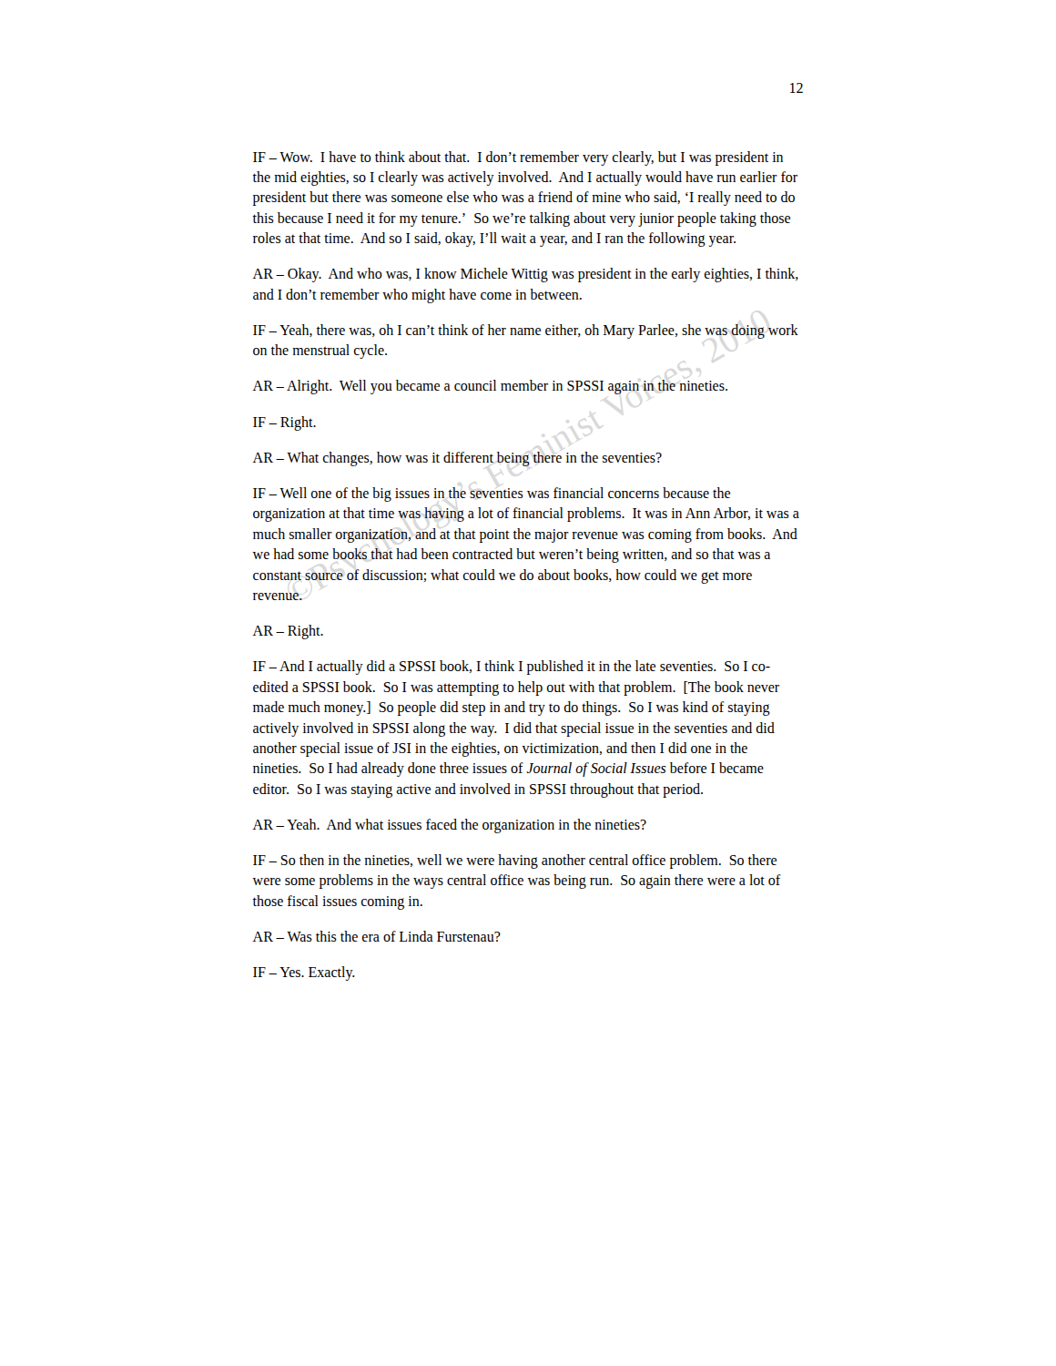12
©Psychology’s Feminist Voices, 2010
IF – Wow. I have to think about that. I don’t remember very clearly, but I was president in the mid eighties, so I clearly was actively involved. And I actually would have run earlier for president but there was someone else who was a friend of mine who said, ‘I really need to do this because I need it for my tenure.’ So we’re talking about very junior people taking those roles at that time. And so I said, okay, I’ll wait a year, and I ran the following year.
AR – Okay. And who was, I know Michele Wittig was president in the early eighties, I think, and I don’t remember who might have come in between.
IF – Yeah, there was, oh I can’t think of her name either, oh Mary Parlee, she was doing work on the menstrual cycle.
AR – Alright. Well you became a council member in SPSSI again in the nineties.
IF – Right.
AR – What changes, how was it different being there in the seventies?
IF – Well one of the big issues in the seventies was financial concerns because the organization at that time was having a lot of financial problems. It was in Ann Arbor, it was a much smaller organization, and at that point the major revenue was coming from books. And we had some books that had been contracted but weren’t being written, and so that was a constant source of discussion; what could we do about books, how could we get more revenue.
AR – Right.
IF – And I actually did a SPSSI book, I think I published it in the late seventies. So I co-edited a SPSSI book. So I was attempting to help out with that problem. [The book never made much money.] So people did step in and try to do things. So I was kind of staying actively involved in SPSSI along the way. I did that special issue in the seventies and did another special issue of JSI in the eighties, on victimization, and then I did one in the nineties. So I had already done three issues of Journal of Social Issues before I became editor. So I was staying active and involved in SPSSI throughout that period.
AR – Yeah. And what issues faced the organization in the nineties?
IF – So then in the nineties, well we were having another central office problem. So there were some problems in the ways central office was being run. So again there were a lot of those fiscal issues coming in.
AR – Was this the era of Linda Furstenau?
IF – Yes. Exactly.